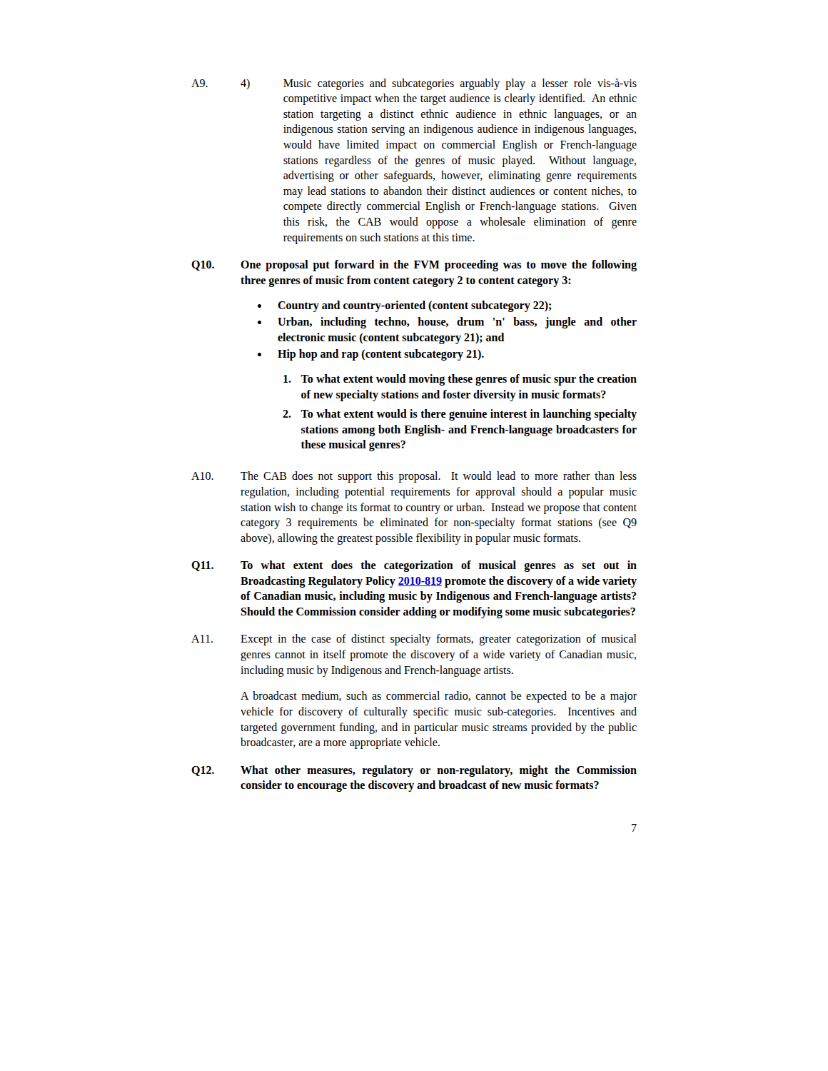A9.
4)
Music categories and subcategories arguably play a lesser role vis-à-vis competitive impact when the target audience is clearly identified. An ethnic station targeting a distinct ethnic audience in ethnic languages, or an indigenous station serving an indigenous audience in indigenous languages, would have limited impact on commercial English or French-language stations regardless of the genres of music played. Without language, advertising or other safeguards, however, eliminating genre requirements may lead stations to abandon their distinct audiences or content niches, to compete directly commercial English or French-language stations. Given this risk, the CAB would oppose a wholesale elimination of genre requirements on such stations at this time.
Q10.
One proposal put forward in the FVM proceeding was to move the following three genres of music from content category 2 to content category 3:
Country and country-oriented (content subcategory 22);
Urban, including techno, house, drum 'n' bass, jungle and other electronic music (content subcategory 21); and
Hip hop and rap (content subcategory 21).
To what extent would moving these genres of music spur the creation of new specialty stations and foster diversity in music formats?
To what extent would is there genuine interest in launching specialty stations among both English- and French-language broadcasters for these musical genres?
A10.
The CAB does not support this proposal. It would lead to more rather than less regulation, including potential requirements for approval should a popular music station wish to change its format to country or urban. Instead we propose that content category 3 requirements be eliminated for non-specialty format stations (see Q9 above), allowing the greatest possible flexibility in popular music formats.
Q11.
To what extent does the categorization of musical genres as set out in Broadcasting Regulatory Policy 2010-819 promote the discovery of a wide variety of Canadian music, including music by Indigenous and French-language artists? Should the Commission consider adding or modifying some music subcategories?
A11.
Except in the case of distinct specialty formats, greater categorization of musical genres cannot in itself promote the discovery of a wide variety of Canadian music, including music by Indigenous and French-language artists.
A broadcast medium, such as commercial radio, cannot be expected to be a major vehicle for discovery of culturally specific music sub-categories. Incentives and targeted government funding, and in particular music streams provided by the public broadcaster, are a more appropriate vehicle.
Q12.
What other measures, regulatory or non-regulatory, might the Commission consider to encourage the discovery and broadcast of new music formats?
7